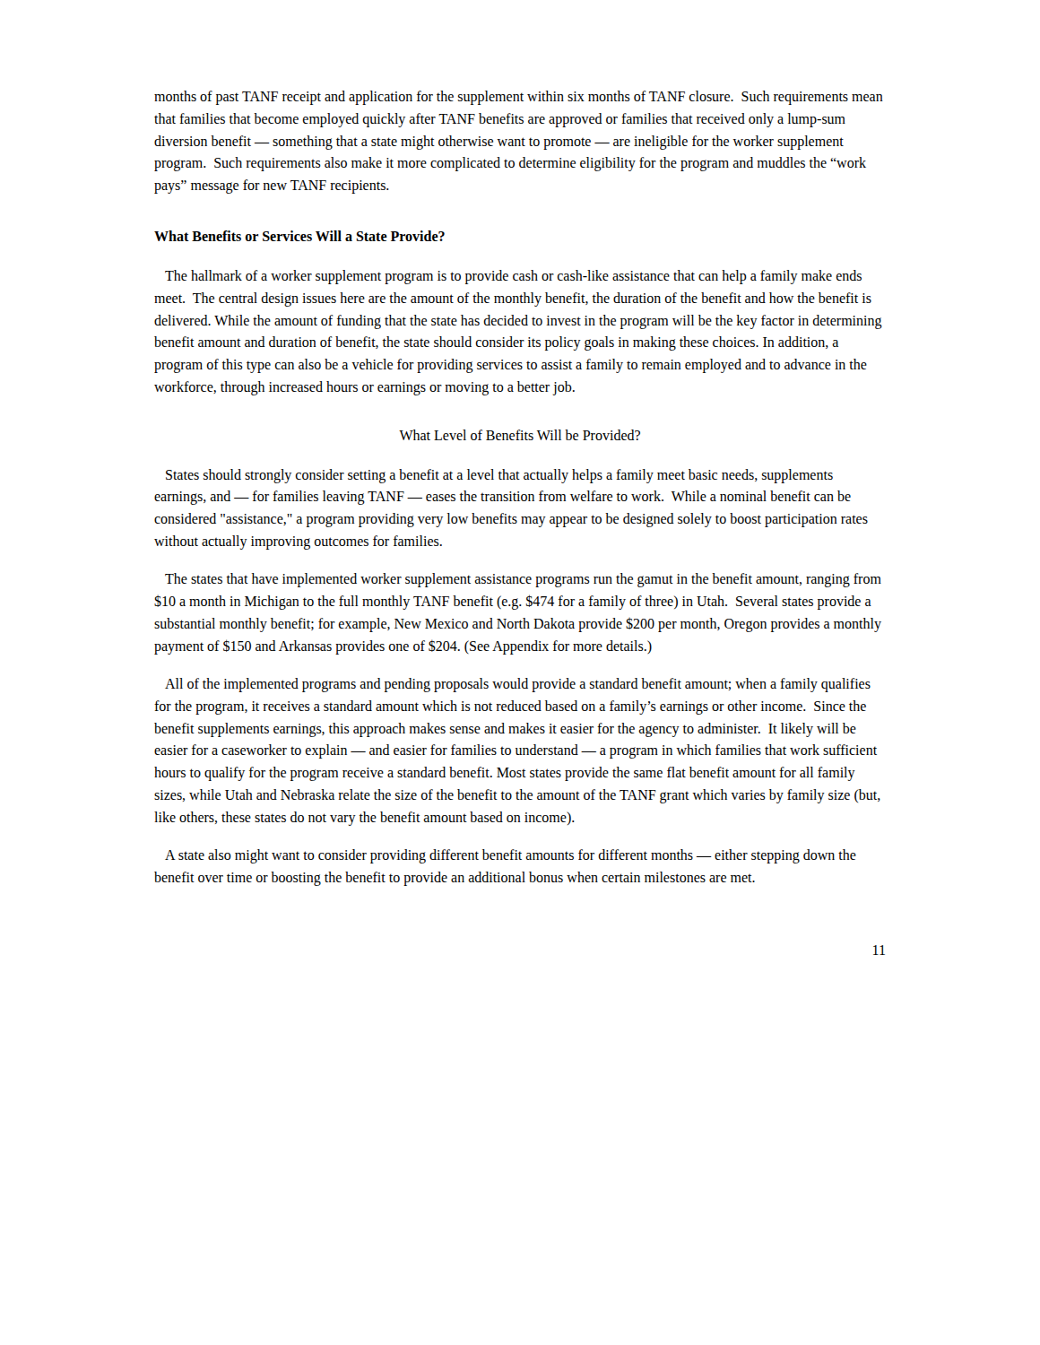months of past TANF receipt and application for the supplement within six months of TANF closure. Such requirements mean that families that become employed quickly after TANF benefits are approved or families that received only a lump-sum diversion benefit — something that a state might otherwise want to promote — are ineligible for the worker supplement program. Such requirements also make it more complicated to determine eligibility for the program and muddles the “work pays” message for new TANF recipients.
What Benefits or Services Will a State Provide?
The hallmark of a worker supplement program is to provide cash or cash-like assistance that can help a family make ends meet. The central design issues here are the amount of the monthly benefit, the duration of the benefit and how the benefit is delivered. While the amount of funding that the state has decided to invest in the program will be the key factor in determining benefit amount and duration of benefit, the state should consider its policy goals in making these choices. In addition, a program of this type can also be a vehicle for providing services to assist a family to remain employed and to advance in the workforce, through increased hours or earnings or moving to a better job.
What Level of Benefits Will be Provided?
States should strongly consider setting a benefit at a level that actually helps a family meet basic needs, supplements earnings, and — for families leaving TANF — eases the transition from welfare to work. While a nominal benefit can be considered "assistance," a program providing very low benefits may appear to be designed solely to boost participation rates without actually improving outcomes for families.
The states that have implemented worker supplement assistance programs run the gamut in the benefit amount, ranging from $10 a month in Michigan to the full monthly TANF benefit (e.g. $474 for a family of three) in Utah. Several states provide a substantial monthly benefit; for example, New Mexico and North Dakota provide $200 per month, Oregon provides a monthly payment of $150 and Arkansas provides one of $204. (See Appendix for more details.)
All of the implemented programs and pending proposals would provide a standard benefit amount; when a family qualifies for the program, it receives a standard amount which is not reduced based on a family’s earnings or other income. Since the benefit supplements earnings, this approach makes sense and makes it easier for the agency to administer. It likely will be easier for a caseworker to explain — and easier for families to understand — a program in which families that work sufficient hours to qualify for the program receive a standard benefit. Most states provide the same flat benefit amount for all family sizes, while Utah and Nebraska relate the size of the benefit to the amount of the TANF grant which varies by family size (but, like others, these states do not vary the benefit amount based on income).
A state also might want to consider providing different benefit amounts for different months — either stepping down the benefit over time or boosting the benefit to provide an additional bonus when certain milestones are met.
11